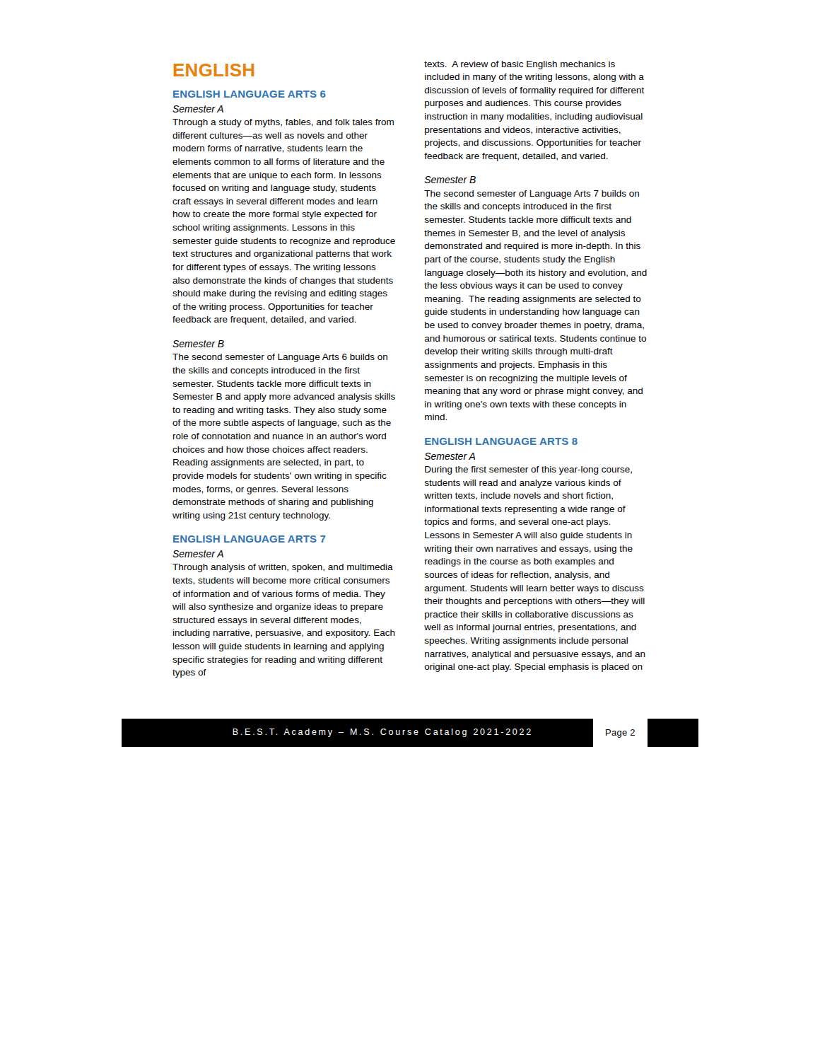ENGLISH
ENGLISH LANGUAGE ARTS 6
Semester A
Through a study of myths, fables, and folk tales from different cultures—as well as novels and other modern forms of narrative, students learn the elements common to all forms of literature and the elements that are unique to each form. In lessons focused on writing and language study, students craft essays in several different modes and learn how to create the more formal style expected for school writing assignments. Lessons in this semester guide students to recognize and reproduce text structures and organizational patterns that work for different types of essays. The writing lessons also demonstrate the kinds of changes that students should make during the revising and editing stages of the writing process. Opportunities for teacher feedback are frequent, detailed, and varied.
Semester B
The second semester of Language Arts 6 builds on the skills and concepts introduced in the first semester. Students tackle more difficult texts in Semester B and apply more advanced analysis skills to reading and writing tasks. They also study some of the more subtle aspects of language, such as the role of connotation and nuance in an author's word choices and how those choices affect readers. Reading assignments are selected, in part, to provide models for students' own writing in specific modes, forms, or genres. Several lessons demonstrate methods of sharing and publishing writing using 21st century technology.
ENGLISH LANGUAGE ARTS 7
Semester A
Through analysis of written, spoken, and multimedia texts, students will become more critical consumers of information and of various forms of media. They will also synthesize and organize ideas to prepare structured essays in several different modes, including narrative, persuasive, and expository. Each lesson will guide students in learning and applying specific strategies for reading and writing different types of
texts. A review of basic English mechanics is included in many of the writing lessons, along with a discussion of levels of formality required for different purposes and audiences. This course provides instruction in many modalities, including audiovisual presentations and videos, interactive activities, projects, and discussions. Opportunities for teacher feedback are frequent, detailed, and varied.
Semester B
The second semester of Language Arts 7 builds on the skills and concepts introduced in the first semester. Students tackle more difficult texts and themes in Semester B, and the level of analysis demonstrated and required is more in-depth. In this part of the course, students study the English language closely—both its history and evolution, and the less obvious ways it can be used to convey meaning. The reading assignments are selected to guide students in understanding how language can be used to convey broader themes in poetry, drama, and humorous or satirical texts. Students continue to develop their writing skills through multi-draft assignments and projects. Emphasis in this semester is on recognizing the multiple levels of meaning that any word or phrase might convey, and in writing one's own texts with these concepts in mind.
ENGLISH LANGUAGE ARTS 8
Semester A
During the first semester of this year-long course, students will read and analyze various kinds of written texts, include novels and short fiction, informational texts representing a wide range of topics and forms, and several one-act plays. Lessons in Semester A will also guide students in writing their own narratives and essays, using the readings in the course as both examples and sources of ideas for reflection, analysis, and argument. Students will learn better ways to discuss their thoughts and perceptions with others—they will practice their skills in collaborative discussions as well as informal journal entries, presentations, and speeches. Writing assignments include personal narratives, analytical and persuasive essays, and an original one-act play. Special emphasis is placed on
B.E.S.T. Academy – M.S. Course Catalog 2021-2022
Page 2